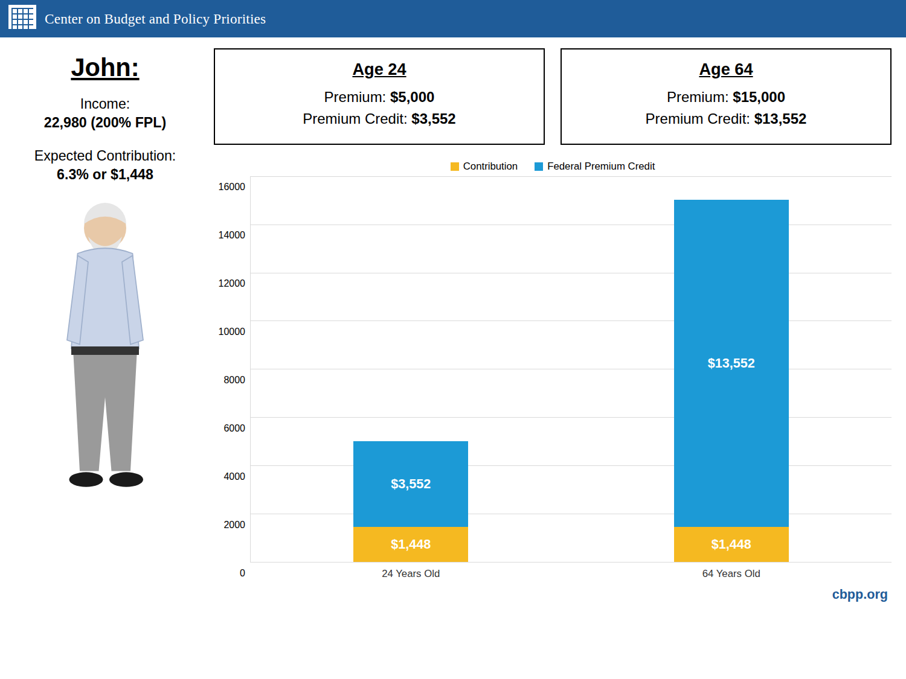Center on Budget and Policy Priorities
John:
Income:
22,980 (200% FPL)
Expected Contribution:
6.3% or $1,448
Age 24
Premium: $5,000
Premium Credit: $3,552
Age 64
Premium: $15,000
Premium Credit: $13,552
Contribution Federal Premium Credit
16000 14000 12000 10000 8000 6000 4000 2000 0
$3,552
$1,448
24 Years Old
$13,552
$1,448
64 Years Old
cbpp.org